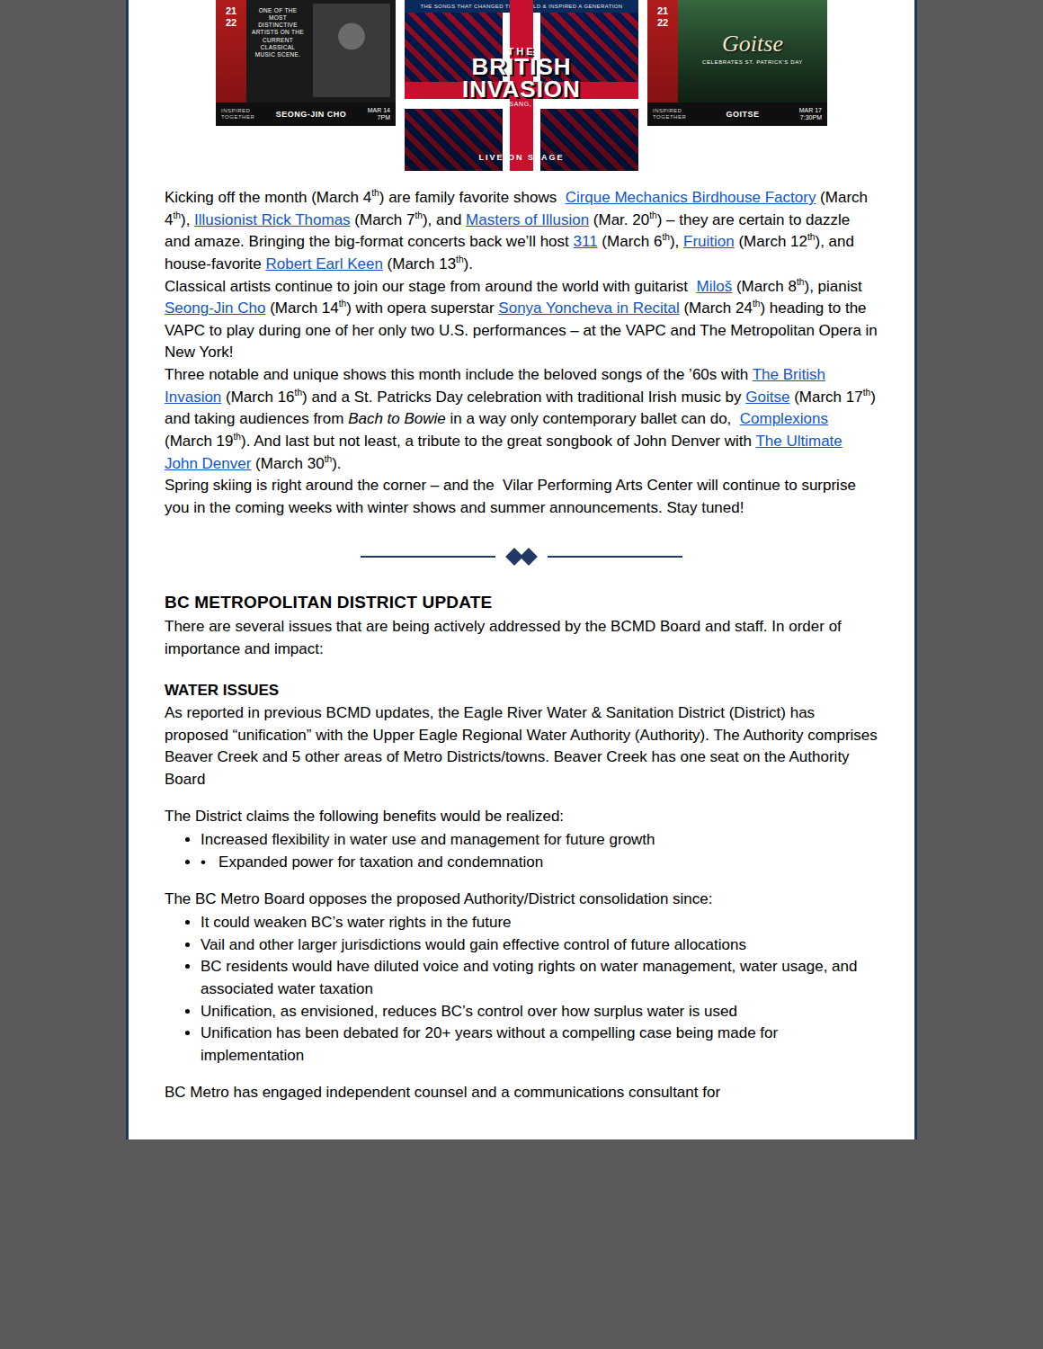21
22
One of the most distinctive artists on the current classical music scene.
Inspired
Together
SEONG-JIN CHO
MAR 14
7PM
THE SONGS THAT CHANGED THE WORLD & INSPIRED A GENERATION
THEBRITISH
INVASION
THEY CAME, THEY SANG, THEY CONQUERED
LIVE ON STAGE
21
22
Goitse
CELEBRATES ST. PATRICK'S DAY
Inspired
Together
GOITSE
MAR 17
7:30PM
Kicking off the month (March 4th) are family favorite shows Cirque Mechanics Birdhouse Factory (March 4th), Illusionist Rick Thomas (March 7th), and Masters of Illusion (Mar. 20th) – they are certain to dazzle and amaze. Bringing the big-format concerts back we’ll host 311 (March 6th), Fruition (March 12th), and house-favorite Robert Earl Keen (March 13th).
Classical artists continue to join our stage from around the world with guitarist Miloš (March 8th), pianist Seong-Jin Cho (March 14th) with opera superstar Sonya Yoncheva in Recital (March 24th) heading to the VAPC to play during one of her only two U.S. performances – at the VAPC and The Metropolitan Opera in New York!
Three notable and unique shows this month include the beloved songs of the ’60s with The British Invasion (March 16th) and a St. Patricks Day celebration with traditional Irish music by Goitse (March 17th) and taking audiences from Bach to Bowie in a way only contemporary ballet can do, Complexions (March 19th). And last but not least, a tribute to the great songbook of John Denver with The Ultimate John Denver (March 30th).
Spring skiing is right around the corner – and the Vilar Performing Arts Center will continue to surprise you in the coming weeks with winter shows and summer announcements. Stay tuned!
BC METROPOLITAN DISTRICT UPDATE
There are several issues that are being actively addressed by the BCMD Board and staff. In order of importance and impact:
WATER ISSUES
As reported in previous BCMD updates, the Eagle River Water & Sanitation District (District) has proposed “unification” with the Upper Eagle Regional Water Authority (Authority). The Authority comprises Beaver Creek and 5 other areas of Metro Districts/towns. Beaver Creek has one seat on the Authority Board
The District claims the following benefits would be realized:
Increased flexibility in water use and management for future growth
• Expanded power for taxation and condemnation
The BC Metro Board opposes the proposed Authority/District consolidation since:
It could weaken BC’s water rights in the future
Vail and other larger jurisdictions would gain effective control of future allocations
BC residents would have diluted voice and voting rights on water management, water usage, and associated water taxation
Unification, as envisioned, reduces BC’s control over how surplus water is used
Unification has been debated for 20+ years without a compelling case being made for implementation
BC Metro has engaged independent counsel and a communications consultant for